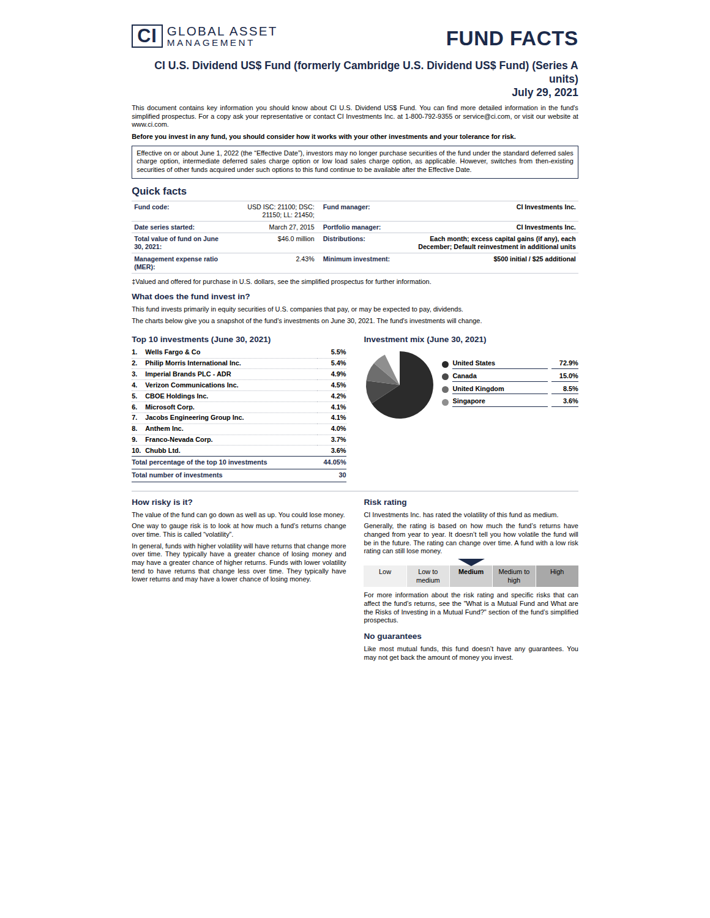CI
GLOBAL ASSET
MANAGEMENT
FUND FACTS
CI U.S. Dividend US$ Fund (formerly Cambridge U.S. Dividend US$ Fund) (Series A units) July 29, 2021
This document contains key information you should know about CI U.S. Dividend US$ Fund. You can find more detailed information in the fund's simplified prospectus. For a copy ask your representative or contact CI Investments Inc. at 1-800-792-9355 or service@ci.com, or visit our website at www.ci.com.
Before you invest in any fund, you should consider how it works with your other investments and your tolerance for risk.
Effective on or about June 1, 2022 (the “Effective Date”), investors may no longer purchase securities of the fund under the standard deferred sales charge option, intermediate deferred sales charge option or low load sales charge option, as applicable. However, switches from then-existing securities of other funds acquired under such options to this fund continue to be available after the Effective Date.
Quick facts
| Fund code: | USD ISC: 21100; DSC: 21150; LL: 21450; | Fund manager: | CI Investments Inc. |
| Date series started: | March 27, 2015 | Portfolio manager: | CI Investments Inc. |
| Total value of fund on June 30, 2021: | $46.0 million | Distributions: | Each month; excess capital gains (if any), each December; Default reinvestment in additional units |
| Management expense ratio (MER): | 2.43% | Minimum investment: | $500 initial / $25 additional |
‡Valued and offered for purchase in U.S. dollars, see the simplified prospectus for further information.
What does the fund invest in?
This fund invests primarily in equity securities of U.S. companies that pay, or may be expected to pay, dividends.
The charts below give you a snapshot of the fund's investments on June 30, 2021. The fund's investments will change.
Top 10 investments (June 30, 2021)
| 1. | Wells Fargo & Co | 5.5% |
| 2. | Philip Morris International Inc. | 5.4% |
| 3. | Imperial Brands PLC - ADR | 4.9% |
| 4. | Verizon Communications Inc. | 4.5% |
| 5. | CBOE Holdings Inc. | 4.2% |
| 6. | Microsoft Corp. | 4.1% |
| 7. | Jacobs Engineering Group Inc. | 4.1% |
| 8. | Anthem Inc. | 4.0% |
| 9. | Franco-Nevada Corp. | 3.7% |
| 10. | Chubb Ltd. | 3.6% |
| Total percentage of the top 10 investments | 44.05% |
| Total number of investments | 30 |
Investment mix (June 30, 2021)
United States 72.9%
Canada 15.0%
United Kingdom 8.5%
Singapore 3.6%
How risky is it?
The value of the fund can go down as well as up. You could lose money.
One way to gauge risk is to look at how much a fund’s returns change over time. This is called “volatility”.
In general, funds with higher volatility will have returns that change more over time. They typically have a greater chance of losing money and may have a greater chance of higher returns. Funds with lower volatility tend to have returns that change less over time. They typically have lower returns and may have a lower chance of losing money.
Risk rating
CI Investments Inc. has rated the volatility of this fund as medium.
Generally, the rating is based on how much the fund’s returns have changed from year to year. It doesn’t tell you how volatile the fund will be in the future. The rating can change over time. A fund with a low risk rating can still lose money.
Low
Low to medium
Medium
Medium to high
High
For more information about the risk rating and specific risks that can affect the fund’s returns, see the "What is a Mutual Fund and What are the Risks of Investing in a Mutual Fund?" section of the fund’s simplified prospectus.
No guarantees
Like most mutual funds, this fund doesn’t have any guarantees. You may not get back the amount of money you invest.